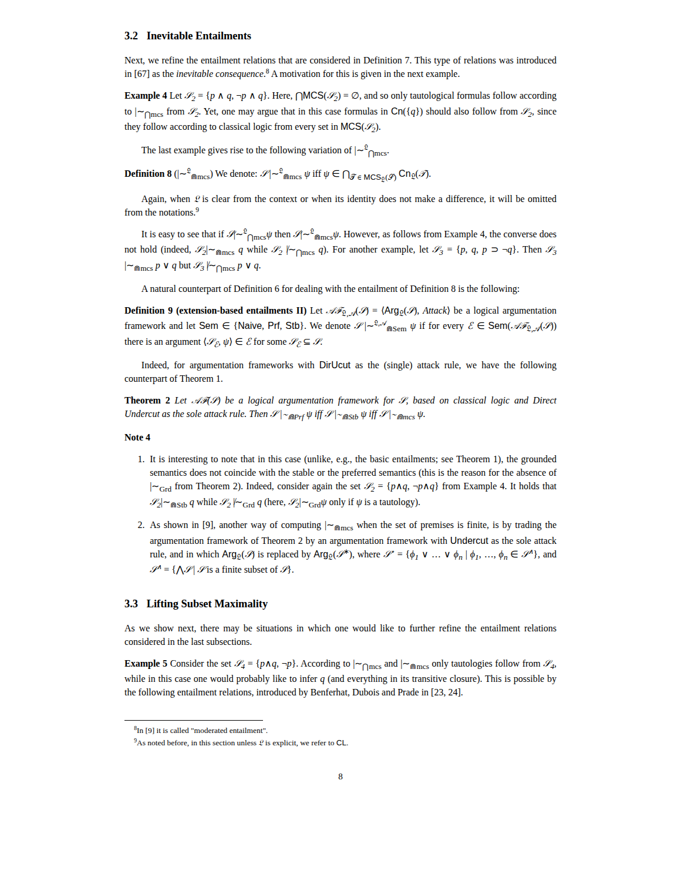3.2 Inevitable Entailments
Next, we refine the entailment relations that are considered in Definition 7. This type of relations was introduced in [67] as the inevitable consequence.8 A motivation for this is given in the next example.
Example 4 Let 𝒮2 = {p ∧ q, ¬p ∧ q}. Here, ⋂MCS(𝒮2) = ∅, and so only tautological formulas follow according to |∼⋂mcs from 𝒮2. Yet, one may argue that in this case formulas in Cn({q}) should also follow from 𝒮2, since they follow according to classical logic from every set in MCS(𝒮2).
The last example gives rise to the following variation of |∼𝔏⋂mcs.
Definition 8 (|∼𝔏⋒mcs) We denote: 𝒮 |∼𝔏⋒mcs ψ iff ψ ∈ ⋂𝒯 ∈ MCS𝔏(𝒮) Cn𝔏(𝒯).
Again, when 𝔏 is clear from the context or when its identity does not make a difference, it will be omitted from the notations.9
It is easy to see that if 𝒮|∼𝔏⋂mcs ψ then 𝒮|∼𝔏⋒mcs ψ. However, as follows from Example 4, the converse does not hold (indeed, 𝒮2|∼⋒mcs q while 𝒮2 |̸∼⋂mcs q). For another example, let 𝒮3 = {p, q, p ⊃ ¬q}. Then 𝒮3 |∼⋒mcs p ∨ q but 𝒮3 |̸∼⋂mcs p ∨ q.
A natural counterpart of Definition 6 for dealing with the entailment of Definition 8 is the following:
Definition 9 (extension-based entailments II) Let 𝒜ℱ𝔏,𝒜(𝒮) = ⟨Arg𝔏(𝒮), Attack⟩ be a logical argumentation framework and let Sem ∈ {Naive, Prf, Stb}. We denote 𝒮 |∼𝔏,𝒜⋒Sem ψ if for every ℰ ∈ Sem(𝒜ℱ𝔏,𝒜(𝒮)) there is an argument ⟨𝒮ℰ, ψ⟩ ∈ ℰ for some 𝒮ℰ ⊆ 𝒮.
Indeed, for argumentation frameworks with DirUcut as the (single) attack rule, we have the following counterpart of Theorem 1.
Theorem 2 Let 𝒜ℱ(𝒮) be a logical argumentation framework for 𝒮, based on classical logic and Direct Undercut as the sole attack rule. Then 𝒮 |∼⋒Prf ψ iff 𝒮 |∼⋒Stb ψ iff 𝒮 |∼⋒mcs ψ.
Note 4
It is interesting to note that in this case (unlike, e.g., the basic entailments; see Theorem 1), the grounded semantics does not coincide with the stable or the preferred semantics (this is the reason for the absence of |∼Grd from Theorem 2). Indeed, consider again the set 𝒮2 = {p∧q, ¬p∧q} from Example 4. It holds that 𝒮2|∼⋒Stb q while 𝒮2 |̸∼Grd q (here, 𝒮2|∼Grd ψ only if ψ is a tautology).
As shown in [9], another way of computing |∼⋒mcs when the set of premises is finite, is by trading the argumentation framework of Theorem 2 by an argumentation framework with Undercut as the sole attack rule, and in which Arg𝔏(𝒮) is replaced by Arg𝔏(𝒮∗), where 𝒮⋆ = {ϕ1 ∨ … ∨ ϕn | ϕ1, …, ϕn ∈ 𝒮∧}, and 𝒮∧ = {⋀𝒮 | 𝒮 is a finite subset of 𝒮}.
3.3 Lifting Subset Maximality
As we show next, there may be situations in which one would like to further refine the entailment relations considered in the last subsections.
Example 5 Consider the set 𝒮4 = {p∧q, ¬p}. According to |∼⋂mcs and |∼⋒mcs only tautologies follow from 𝒮4, while in this case one would probably like to infer q (and everything in its transitive closure). This is possible by the following entailment relations, introduced by Benferhat, Dubois and Prade in [23, 24].
8In [9] it is called "moderated entailment".
9As noted before, in this section unless 𝔏 is explicit, we refer to CL.
8